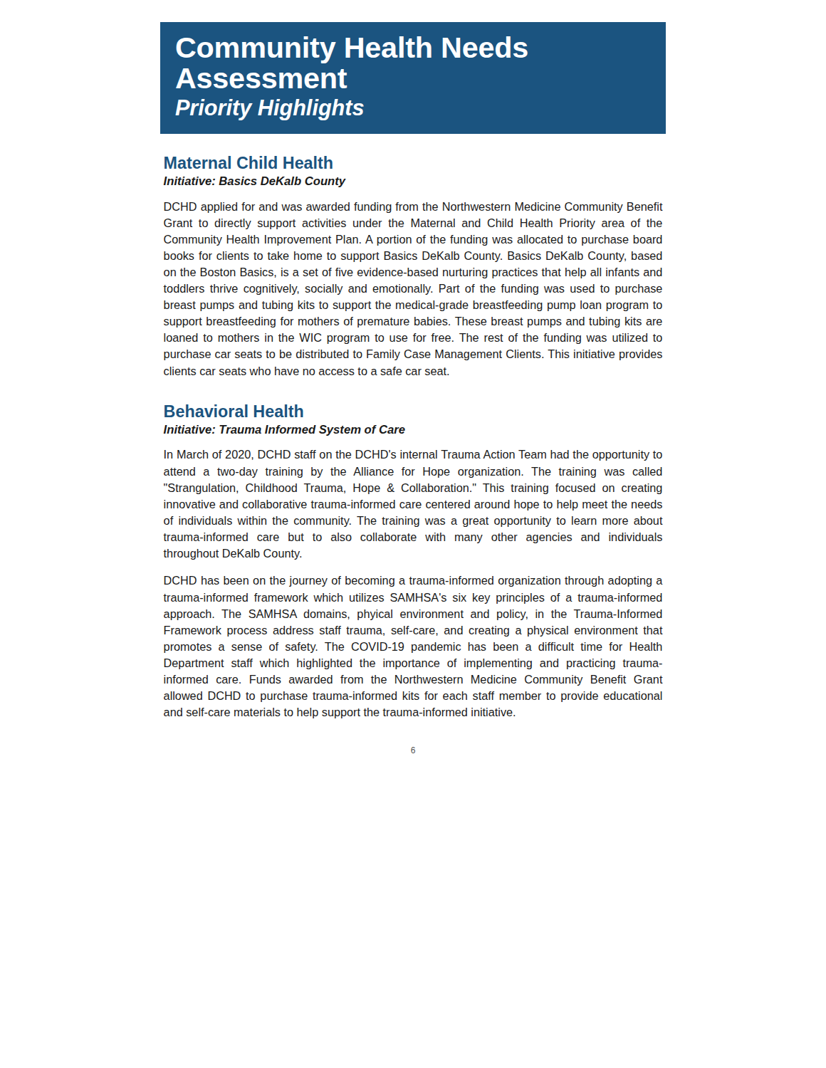Community Health Needs Assessment
Priority Highlights
Maternal Child Health
Initiative: Basics DeKalb County
DCHD applied for and was awarded funding from the Northwestern Medicine Community Benefit Grant to directly support activities under the Maternal and Child Health Priority area of the Community Health Improvement Plan. A portion of the funding was allocated to purchase board books for clients to take home to support Basics DeKalb County. Basics DeKalb County, based on the Boston Basics, is a set of five evidence-based nurturing practices that help all infants and toddlers thrive cognitively, socially and emotionally. Part of the funding was used to purchase breast pumps and tubing kits to support the medical-grade breastfeeding pump loan program to support breastfeeding for mothers of premature babies. These breast pumps and tubing kits are loaned to mothers in the WIC program to use for free. The rest of the funding was utilized to purchase car seats to be distributed to Family Case Management Clients. This initiative provides clients car seats who have no access to a safe car seat.
Behavioral Health
Initiative: Trauma Informed System of Care
In March of 2020, DCHD staff on the DCHD's internal Trauma Action Team had the opportunity to attend a two-day training by the Alliance for Hope organization. The training was called "Strangulation, Childhood Trauma, Hope & Collaboration." This training focused on creating innovative and collaborative trauma-informed care centered around hope to help meet the needs of individuals within the community. The training was a great opportunity to learn more about trauma-informed care but to also collaborate with many other agencies and individuals throughout DeKalb County.
DCHD has been on the journey of becoming a trauma-informed organization through adopting a trauma-informed framework which utilizes SAMHSA's six key principles of a trauma-informed approach. The SAMHSA domains, phyical environment and policy, in the Trauma-Informed Framework process address staff trauma, self-care, and creating a physical environment that promotes a sense of safety. The COVID-19 pandemic has been a difficult time for Health Department staff which highlighted the importance of implementing and practicing trauma-informed care. Funds awarded from the Northwestern Medicine Community Benefit Grant allowed DCHD to purchase trauma-informed kits for each staff member to provide educational and self-care materials to help support the trauma-informed initiative.
6